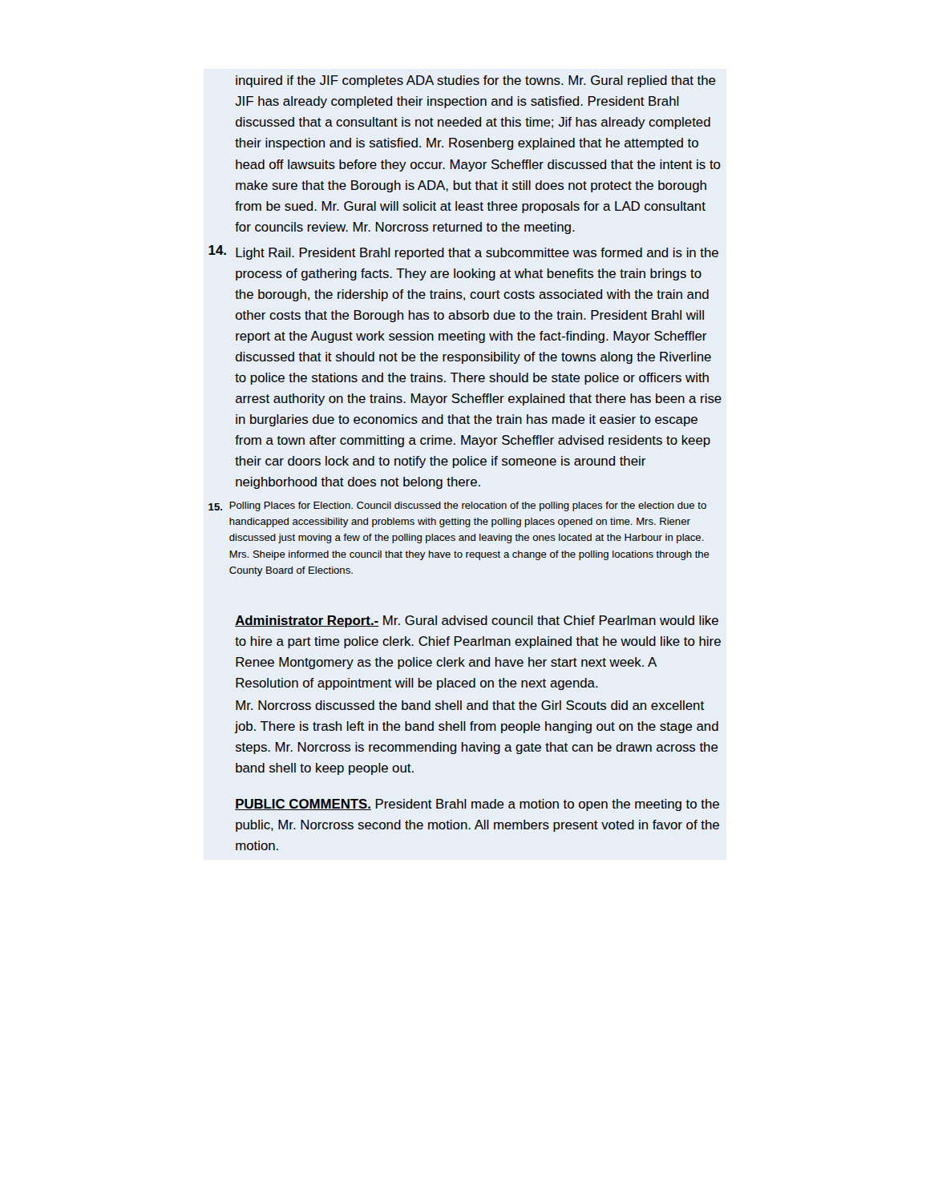inquired if the JIF completes ADA studies for the towns. Mr. Gural replied that the JIF has already completed their inspection and is satisfied. President Brahl discussed that a consultant is not needed at this time; Jif has already completed their inspection and is satisfied. Mr. Rosenberg explained that he attempted to head off lawsuits before they occur. Mayor Scheffler discussed that the intent is to make sure that the Borough is ADA, but that it still does not protect the borough from be sued. Mr. Gural will solicit at least three proposals for a LAD consultant for councils review. Mr. Norcross returned to the meeting.
14.
Light Rail. President Brahl reported that a subcommittee was formed and is in the process of gathering facts. They are looking at what benefits the train brings to the borough, the ridership of the trains, court costs associated with the train and other costs that the Borough has to absorb due to the train. President Brahl will report at the August work session meeting with the fact-finding. Mayor Scheffler discussed that it should not be the responsibility of the towns along the Riverline to police the stations and the trains. There should be state police or officers with arrest authority on the trains. Mayor Scheffler explained that there has been a rise in burglaries due to economics and that the train has made it easier to escape from a town after committing a crime. Mayor Scheffler advised residents to keep their car doors lock and to notify the police if someone is around their neighborhood that does not belong there.
15.
Polling Places for Election. Council discussed the relocation of the polling places for the election due to handicapped accessibility and problems with getting the polling places opened on time. Mrs. Riener discussed just moving a few of the polling places and leaving the ones located at the Harbour in place. Mrs. Sheipe informed the council that they have to request a change of the polling locations through the County Board of Elections.
Administrator Report.- Mr. Gural advised council that Chief Pearlman would like to hire a part time police clerk. Chief Pearlman explained that he would like to hire Renee Montgomery as the police clerk and have her start next week. A Resolution of appointment will be placed on the next agenda.
Mr. Norcross discussed the band shell and that the Girl Scouts did an excellent job. There is trash left in the band shell from people hanging out on the stage and steps. Mr. Norcross is recommending having a gate that can be drawn across the band shell to keep people out.
PUBLIC COMMENTS. President Brahl made a motion to open the meeting to the public, Mr. Norcross second the motion. All members present voted in favor of the motion.